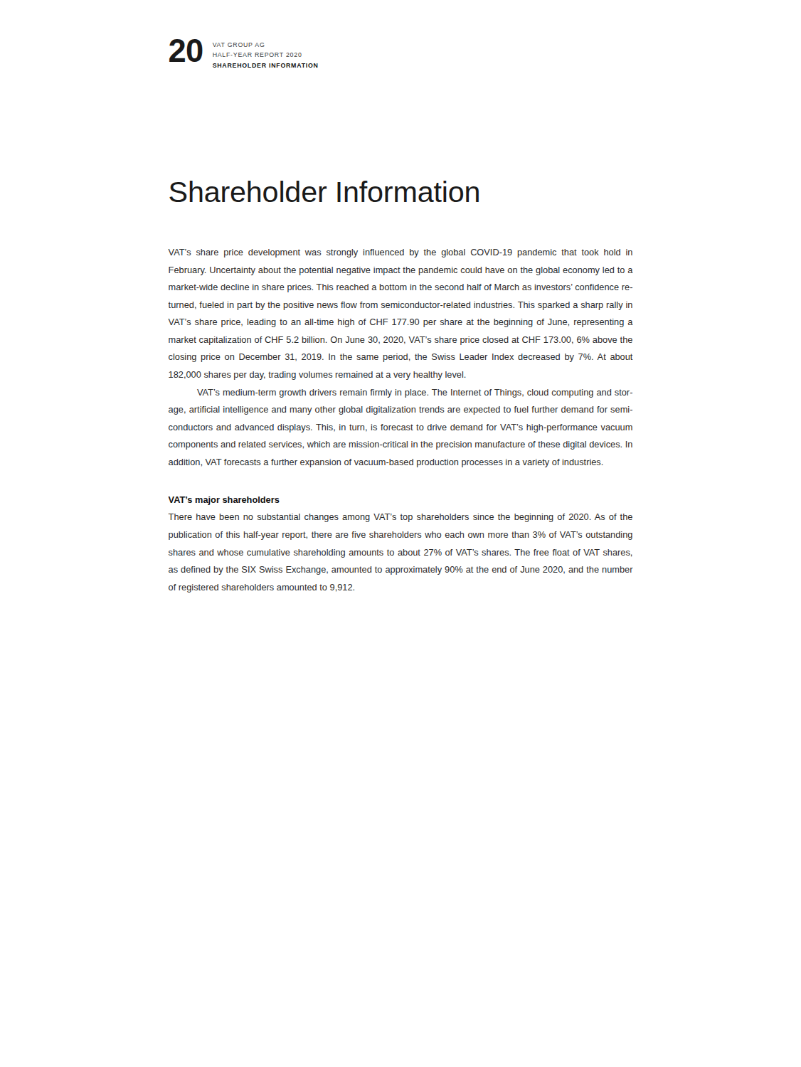20
VAT Group AG
Half-Year Report 2020
Shareholder Information
Shareholder Information
VAT’s share price development was strongly influenced by the global COVID-19 pandemic that took hold in February. Uncertainty about the potential negative impact the pandemic could have on the global economy led to a market-wide decline in share prices. This reached a bottom in the second half of March as investors’ confidence returned, fueled in part by the positive news flow from semiconductor-related industries. This sparked a sharp rally in VAT’s share price, leading to an all-time high of CHF 177.90 per share at the beginning of June, representing a market capitalization of CHF 5.2 billion. On June 30, 2020, VAT’s share price closed at CHF 173.00, 6% above the closing price on December 31, 2019. In the same period, the Swiss Leader Index decreased by 7%. At about 182,000 shares per day, trading volumes remained at a very healthy level.
VAT’s medium-term growth drivers remain firmly in place. The Internet of Things, cloud computing and storage, artificial intelligence and many other global digitalization trends are expected to fuel further demand for semiconductors and advanced displays. This, in turn, is forecast to drive demand for VAT’s high-performance vacuum components and related services, which are mission-critical in the precision manufacture of these digital devices. In addition, VAT forecasts a further expansion of vacuum-based production processes in a variety of industries.
VAT’s major shareholders
There have been no substantial changes among VAT’s top shareholders since the beginning of 2020. As of the publication of this half-year report, there are five shareholders who each own more than 3% of VAT’s outstanding shares and whose cumulative shareholding amounts to about 27% of VAT’s shares. The free float of VAT shares, as defined by the SIX Swiss Exchange, amounted to approximately 90% at the end of June 2020, and the number of registered shareholders amounted to 9,912.